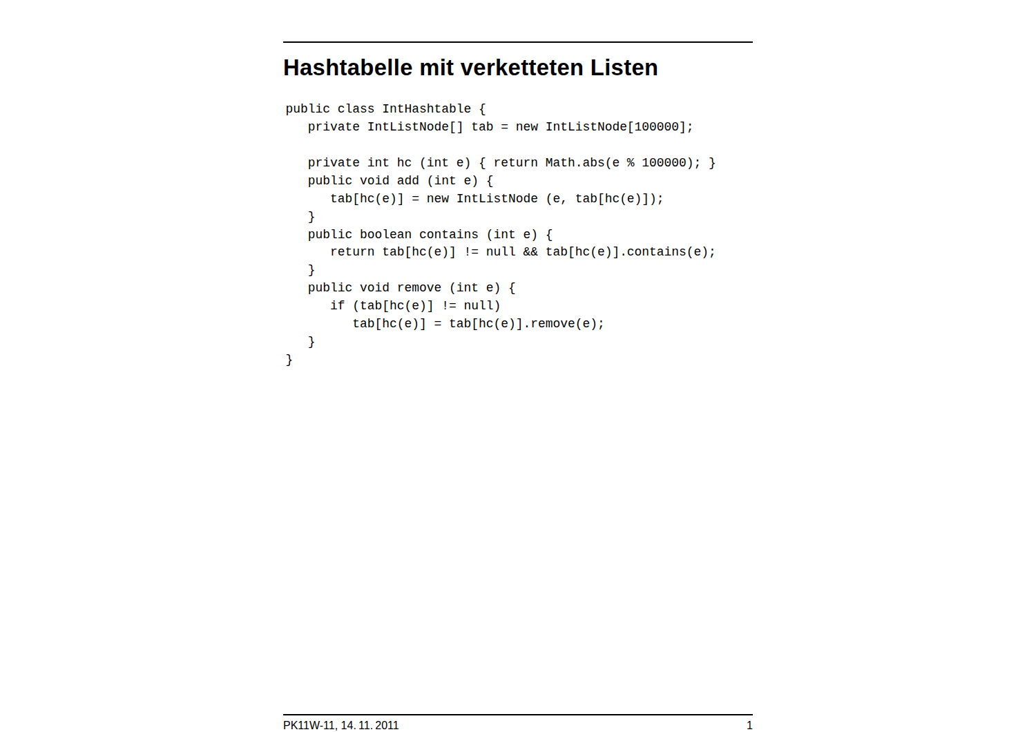Hashtabelle mit verketteten Listen
public class IntHashtable {
   private IntListNode[] tab = new IntListNode[100000];

   private int hc (int e) { return Math.abs(e % 100000); }
   public void add (int e) {
      tab[hc(e)] = new IntListNode (e, tab[hc(e)]);
   }
   public boolean contains (int e) {
      return tab[hc(e)] != null && tab[hc(e)].contains(e);
   }
   public void remove (int e) {
      if (tab[hc(e)] != null)
         tab[hc(e)] = tab[hc(e)].remove(e);
   }
}
PK11W-11, 14. 11. 2011 1